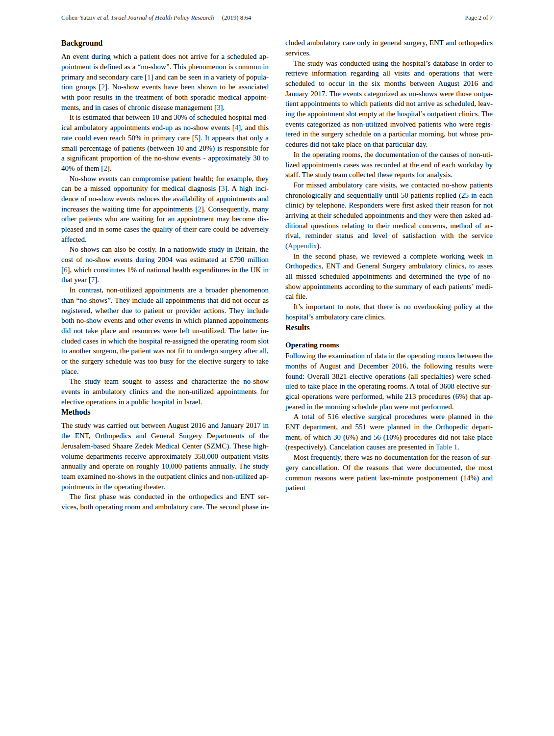Cohen-Yatziv et al. Israel Journal of Health Policy Research (2019) 8:64
Page 2 of 7
Background
An event during which a patient does not arrive for a scheduled appointment is defined as a “no-show”. This phenomenon is common in primary and secondary care [1] and can be seen in a variety of population groups [2]. No-show events have been shown to be associated with poor results in the treatment of both sporadic medical appointments, and in cases of chronic disease management [3].
It is estimated that between 10 and 30% of scheduled hospital medical ambulatory appointments end-up as no-show events [4], and this rate could even reach 50% in primary care [5]. It appears that only a small percentage of patients (between 10 and 20%) is responsible for a significant proportion of the no-show events - approximately 30 to 40% of them [2].
No-show events can compromise patient health; for example, they can be a missed opportunity for medical diagnosis [3]. A high incidence of no-show events reduces the availability of appointments and increases the waiting time for appointments [2]. Consequently, many other patients who are waiting for an appointment may become displeased and in some cases the quality of their care could be adversely affected.
No-shows can also be costly. In a nationwide study in Britain, the cost of no-show events during 2004 was estimated at £790 million [6], which constitutes 1% of national health expenditures in the UK in that year [7].
In contrast, non-utilized appointments are a broader phenomenon than “no shows”. They include all appointments that did not occur as registered, whether due to patient or provider actions. They include both no-show events and other events in which planned appointments did not take place and resources were left un-utilized. The latter included cases in which the hospital re-assigned the operating room slot to another surgeon, the patient was not fit to undergo surgery after all, or the surgery schedule was too busy for the elective surgery to take place.
The study team sought to assess and characterize the no-show events in ambulatory clinics and the non-utilized appointments for elective operations in a public hospital in Israel.
Methods
The study was carried out between August 2016 and January 2017 in the ENT, Orthopedics and General Surgery Departments of the Jerusalem-based Shaare Zedek Medical Center (SZMC). These high-volume departments receive approximately 358,000 outpatient visits annually and operate on roughly 10,000 patients annually. The study team examined no-shows in the outpatient clinics and non-utilized appointments in the operating theater.
The first phase was conducted in the orthopedics and ENT services, both operating room and ambulatory care. The second phase included ambulatory care only in general surgery, ENT and orthopedics services.
The study was conducted using the hospital’s database in order to retrieve information regarding all visits and operations that were scheduled to occur in the six months between August 2016 and January 2017. The events categorized as no-shows were those outpatient appointments to which patients did not arrive as scheduled, leaving the appointment slot empty at the hospital’s outpatient clinics. The events categorized as non-utilized involved patients who were registered in the surgery schedule on a particular morning, but whose procedures did not take place on that particular day.
In the operating rooms, the documentation of the causes of non-utilized appointments cases was recorded at the end of each workday by staff. The study team collected these reports for analysis.
For missed ambulatory care visits, we contacted no-show patients chronologically and sequentially until 50 patients replied (25 in each clinic) by telephone. Responders were first asked their reason for not arriving at their scheduled appointments and they were then asked additional questions relating to their medical concerns, method of arrival, reminder status and level of satisfaction with the service (Appendix).
In the second phase, we reviewed a complete working week in Orthopedics, ENT and General Surgery ambulatory clinics, to asses all missed scheduled appointments and determined the type of no-show appointments according to the summary of each patients’ medical file.
It’s important to note, that there is no overbooking policy at the hospital’s ambulatory care clinics.
Results
Operating rooms
Following the examination of data in the operating rooms between the months of August and December 2016, the following results were found: Overall 3821 elective operations (all specialties) were scheduled to take place in the operating rooms. A total of 3608 elective surgical operations were performed, while 213 procedures (6%) that appeared in the morning schedule plan were not performed.
A total of 516 elective surgical procedures were planned in the ENT department, and 551 were planned in the Orthopedic department, of which 30 (6%) and 56 (10%) procedures did not take place (respectively). Cancelation causes are presented in Table 1.
Most frequently, there was no documentation for the reason of surgery cancellation. Of the reasons that were documented, the most common reasons were patient last-minute postponement (14%) and patient